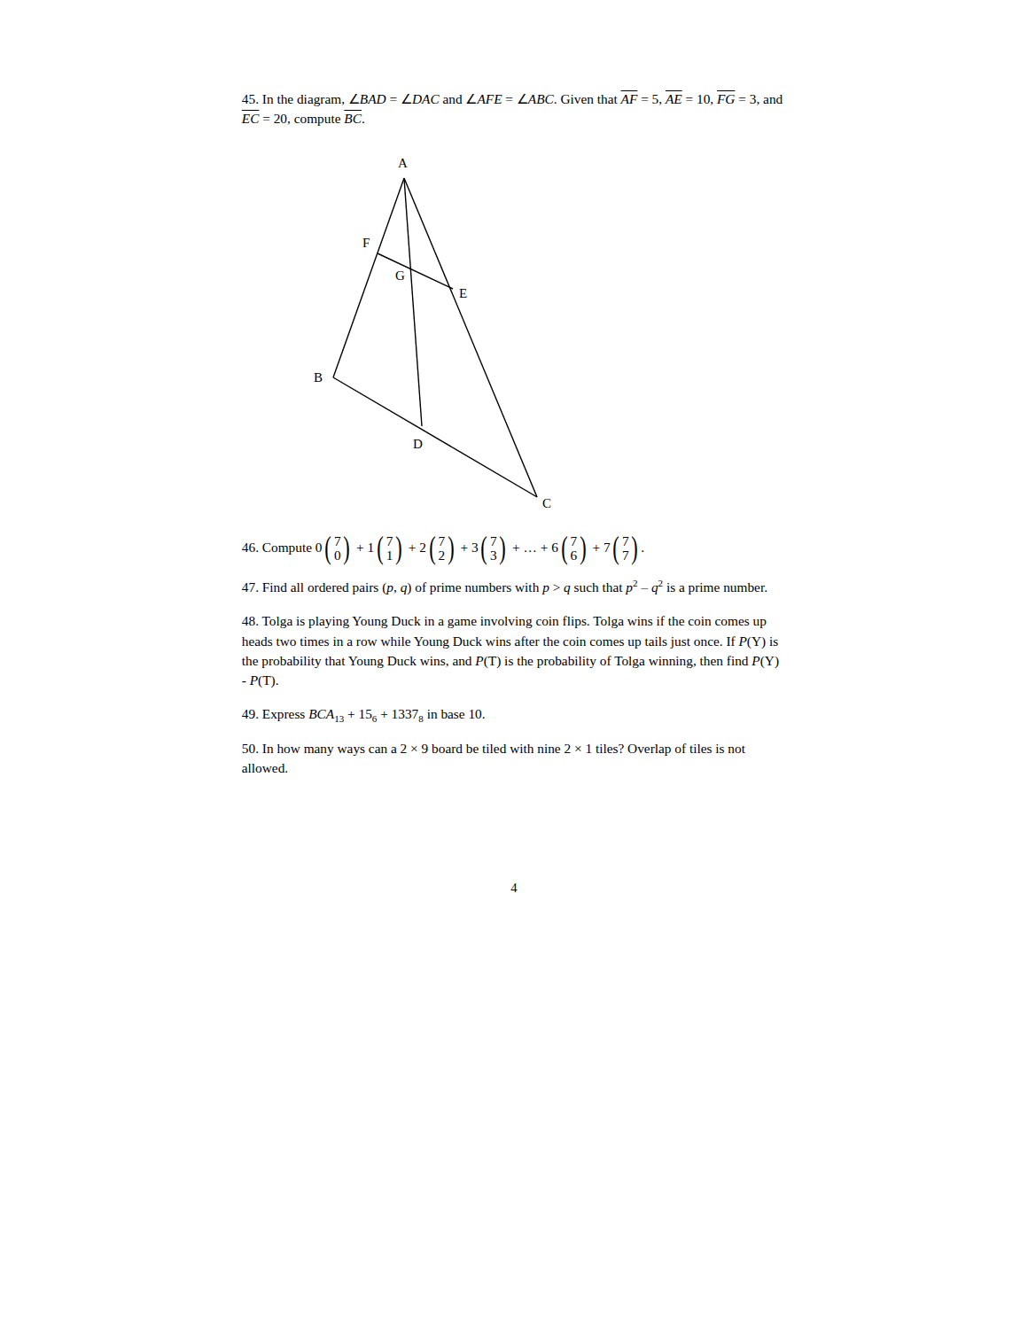45. In the diagram, ∠BAD = ∠DAC and ∠AFE = ∠ABC. Given that AF = 5, AE = 10, FG = 3, and EC = 20, compute BC.
A F G E B D C
46. Compute 0(70) + 1(71) + 2(72) + 3(73) + … + 6(76) + 7(77).
47. Find all ordered pairs (p, q) of prime numbers with p > q such that p2 – q2 is a prime number.
48. Tolga is playing Young Duck in a game involving coin flips. Tolga wins if the coin comes up heads two times in a row while Young Duck wins after the coin comes up tails just once. If P(Y) is the probability that Young Duck wins, and P(T) is the probability of Tolga winning, then find P(Y) - P(T).
49. Express BCA13 + 156 + 13378 in base 10.
50. In how many ways can a 2 × 9 board be tiled with nine 2 × 1 tiles? Overlap of tiles is not allowed.
4